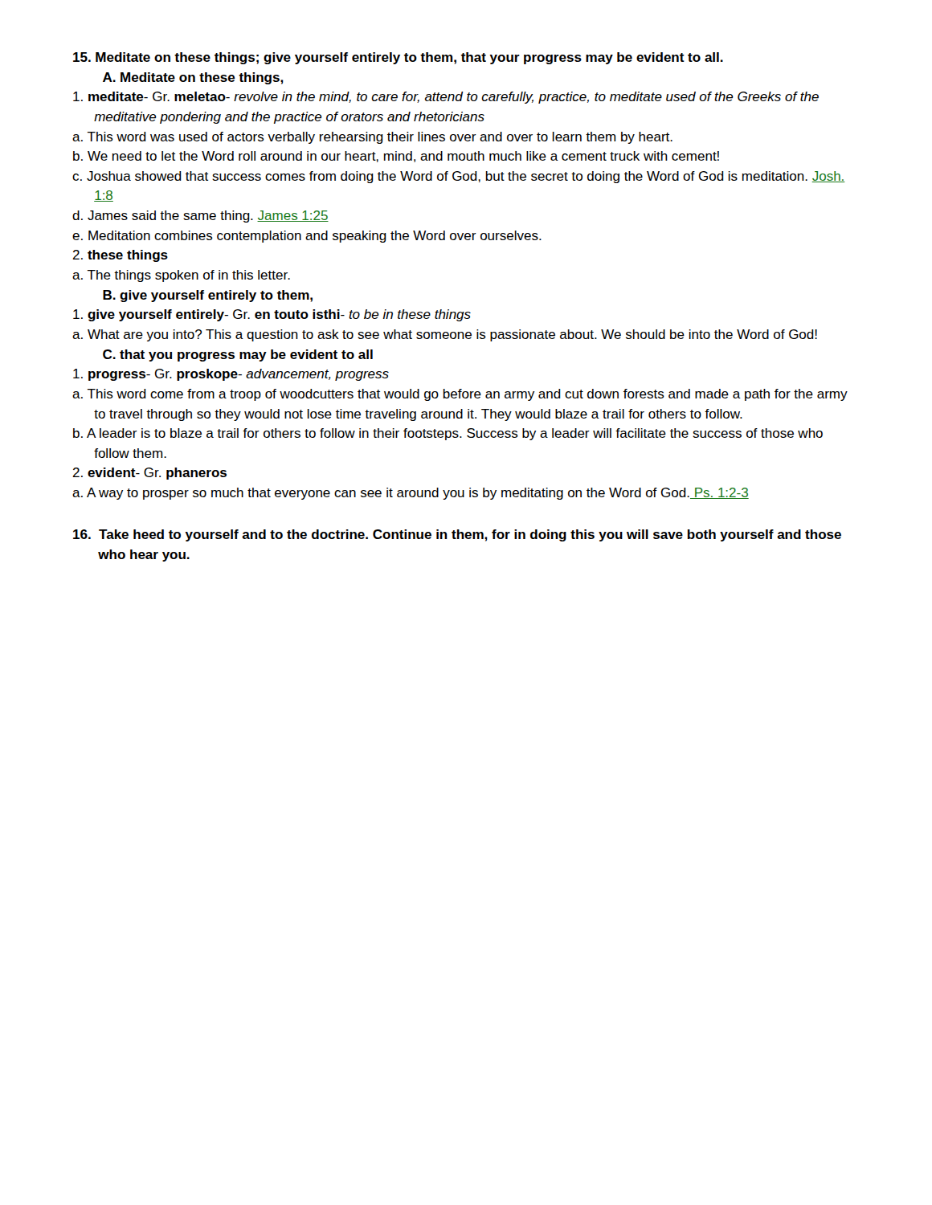15. Meditate on these things; give yourself entirely to them, that your progress may be evident to all.
A. Meditate on these things,
1. meditate- Gr. meletao- revolve in the mind, to care for, attend to carefully, practice, to meditate used of the Greeks of the meditative pondering and the practice of orators and rhetoricians
a. This word was used of actors verbally rehearsing their lines over and over to learn them by heart.
b. We need to let the Word roll around in our heart, mind, and mouth much like a cement truck with cement!
c. Joshua showed that success comes from doing the Word of God, but the secret to doing the Word of God is meditation. Josh. 1:8
d. James said the same thing. James 1:25
e. Meditation combines contemplation and speaking the Word over ourselves.
2. these things
a. The things spoken of in this letter.
B. give yourself entirely to them,
1. give yourself entirely- Gr. en touto isthi- to be in these things
a. What are you into? This a question to ask to see what someone is passionate about. We should be into the Word of God!
C. that you progress may be evident to all
1. progress- Gr. proskope- advancement, progress
a. This word come from a troop of woodcutters that would go before an army and cut down forests and made a path for the army to travel through so they would not lose time traveling around it. They would blaze a trail for others to follow.
b. A leader is to blaze a trail for others to follow in their footsteps. Success by a leader will facilitate the success of those who follow them.
2. evident- Gr. phaneros
a. A way to prosper so much that everyone can see it around you is by meditating on the Word of God. Ps. 1:2-3
16. Take heed to yourself and to the doctrine. Continue in them, for in doing this you will save both yourself and those who hear you.